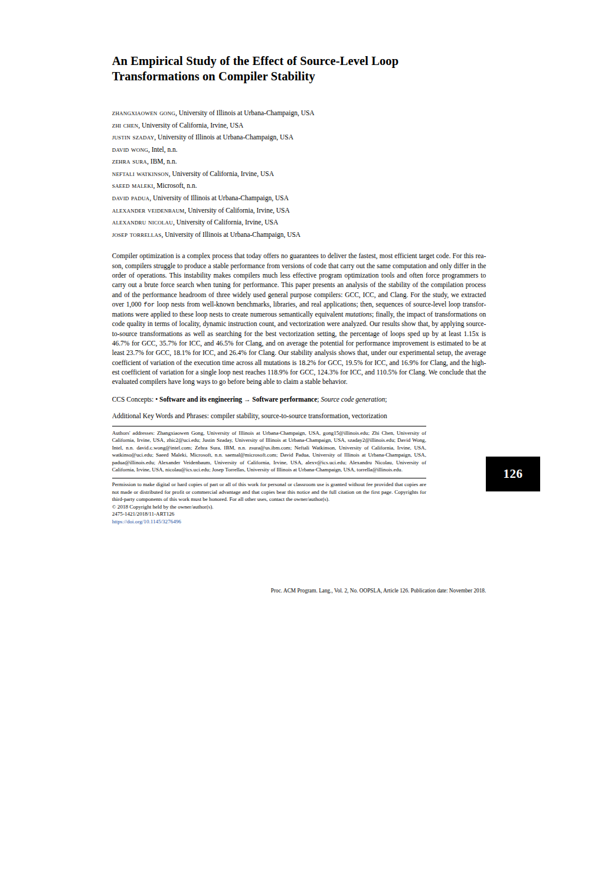An Empirical Study of the Effect of Source-Level Loop
Transformations on Compiler Stability
Zhangxiaowen Gong, University of Illinois at Urbana-Champaign, USA
Zhi Chen, University of California, Irvine, USA
Justin Szaday, University of Illinois at Urbana-Champaign, USA
David Wong, Intel, n.n.
Zehra Sura, IBM, n.n.
Neftali Watkinson, University of California, Irvine, USA
Saeed Maleki, Microsoft, n.n.
David Padua, University of Illinois at Urbana-Champaign, USA
Alexander Veidenbaum, University of California, Irvine, USA
Alexandru Nicolau, University of California, Irvine, USA
Josep Torrellas, University of Illinois at Urbana-Champaign, USA
Compiler optimization is a complex process that today offers no guarantees to deliver the fastest, most efficient target code. For this reason, compilers struggle to produce a stable performance from versions of code that carry out the same computation and only differ in the order of operations. This instability makes compilers much less effective program optimization tools and often force programmers to carry out a brute force search when tuning for performance. This paper presents an analysis of the stability of the compilation process and of the performance headroom of three widely used general purpose compilers: GCC, ICC, and Clang. For the study, we extracted over 1,000 for loop nests from well-known benchmarks, libraries, and real applications; then, sequences of source-level loop transformations were applied to these loop nests to create numerous semantically equivalent mutations; finally, the impact of transformations on code quality in terms of locality, dynamic instruction count, and vectorization were analyzed. Our results show that, by applying source-to-source transformations as well as searching for the best vectorization setting, the percentage of loops sped up by at least 1.15x is 46.7% for GCC, 35.7% for ICC, and 46.5% for Clang, and on average the potential for performance improvement is estimated to be at least 23.7% for GCC, 18.1% for ICC, and 26.4% for Clang. Our stability analysis shows that, under our experimental setup, the average coefficient of variation of the execution time across all mutations is 18.2% for GCC, 19.5% for ICC, and 16.9% for Clang, and the highest coefficient of variation for a single loop nest reaches 118.9% for GCC, 124.3% for ICC, and 110.5% for Clang. We conclude that the evaluated compilers have long ways to go before being able to claim a stable behavior.
CCS Concepts: • Software and its engineering → Software performance; Source code generation;
Additional Key Words and Phrases: compiler stability, source-to-source transformation, vectorization
Authors' addresses: Zhangxiaowen Gong, University of Illinois at Urbana-Champaign, USA, gong15@illinois.edu; Zhi Chen, University of California, Irvine, USA, zhic2@uci.edu; Justin Szaday, University of Illinois at Urbana-Champaign, USA, szaday2@illinois.edu; David Wong, Intel, n.n. david.c.wong@intel.com; Zehra Sura, IBM, n.n. zsura@us.ibm.com; Neftali Watkinson, University of California, Irvine, USA, watkinso@uci.edu; Saeed Maleki, Microsoft, n.n. saemal@microsoft.com; David Padua, University of Illinois at Urbana-Champaign, USA, padua@illinois.edu; Alexander Veidenbaum, University of California, Irvine, USA, alexv@ics.uci.edu; Alexandru Nicolau, University of California, Irvine, USA, nicolau@ics.uci.edu; Josep Torrellas, University of Illinois at Urbana-Champaign, USA, torrella@illinois.edu.
Permission to make digital or hard copies of part or all of this work for personal or classroom use is granted without fee provided that copies are not made or distributed for profit or commercial advantage and that copies bear this notice and the full citation on the first page. Copyrights for third-party components of this work must be honored. For all other uses, contact the owner/author(s).
© 2018 Copyright held by the owner/author(s).
2475-1421/2018/11-ART126
https://doi.org/10.1145/3276496
126
Proc. ACM Program. Lang., Vol. 2, No. OOPSLA, Article 126. Publication date: November 2018.